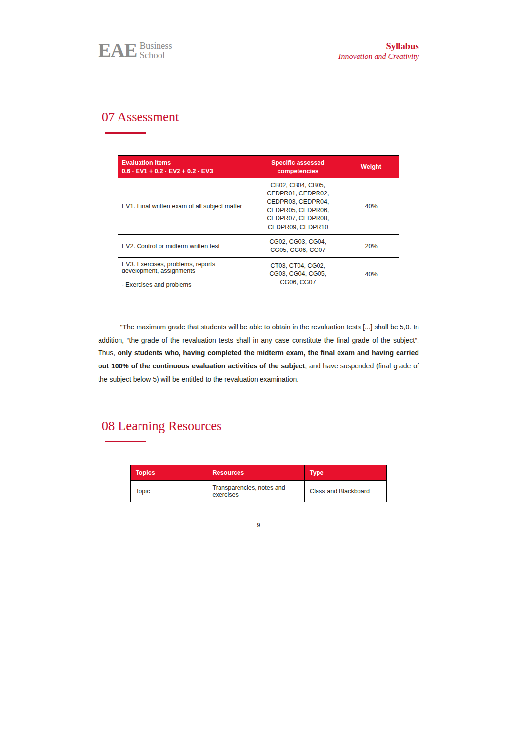EAE
Business School
Syllabus
Innovation and Creativity
07 Assessment
| Evaluation Items 0.6 · EV1 + 0.2 · EV2 + 0.2 · EV3 | Specific assessed competencies | Weight |
| --- | --- | --- |
| EV1. Final written exam of all subject matter | CB02, CB04, CB05, CEDPR01, CEDPR02, CEDPR03, CEDPR04, CEDPR05, CEDPR06, CEDPR07, CEDPR08, CEDPR09, CEDPR10 | 40% |
| EV2. Control or midterm written test | CG02, CG03, CG04, CG05, CG06, CG07 | 20% |
| EV3. Exercises, problems, reports development, assignments - Exercises and problems | CT03, CT04, CG02, CG03, CG04, CG05, CG06, CG07 | 40% |
"The maximum grade that students will be able to obtain in the revaluation tests [...] shall be 5,0. In addition, “the grade of the revaluation tests shall in any case constitute the final grade of the subject”. Thus, only students who, having completed the midterm exam, the final exam and having carried out 100% of the continuous evaluation activities of the subject, and have suspended (final grade of the subject below 5) will be entitled to the revaluation examination.
08 Learning Resources
| Topics | Resources | Type |
| --- | --- | --- |
| Topic | Transparencies, notes and exercises | Class and Blackboard |
9